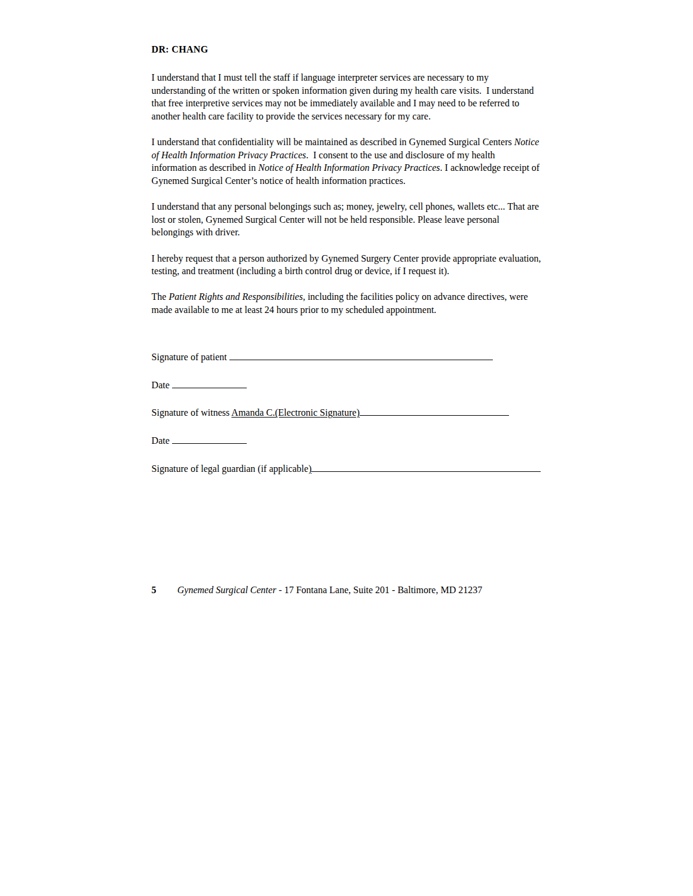DR: CHANG
I understand that I must tell the staff if language interpreter services are necessary to my understanding of the written or spoken information given during my health care visits. I understand that free interpretive services may not be immediately available and I may need to be referred to another health care facility to provide the services necessary for my care.
I understand that confidentiality will be maintained as described in Gynemed Surgical Centers Notice of Health Information Privacy Practices. I consent to the use and disclosure of my health information as described in Notice of Health Information Privacy Practices. I acknowledge receipt of Gynemed Surgical Center’s notice of health information practices.
I understand that any personal belongings such as; money, jewelry, cell phones, wallets etc... That are lost or stolen, Gynemed Surgical Center will not be held responsible. Please leave personal belongings with driver.
I hereby request that a person authorized by Gynemed Surgery Center provide appropriate evaluation, testing, and treatment (including a birth control drug or device, if I request it).
The Patient Rights and Responsibilities, including the facilities policy on advance directives, were made available to me at least 24 hours prior to my scheduled appointment.
Signature of patient
Date
Signature of witness Amanda C.(Electronic Signature)
Date
Signature of legal guardian (if applicable)
5 Gynemed Surgical Center - 17 Fontana Lane, Suite 201 - Baltimore, MD 21237